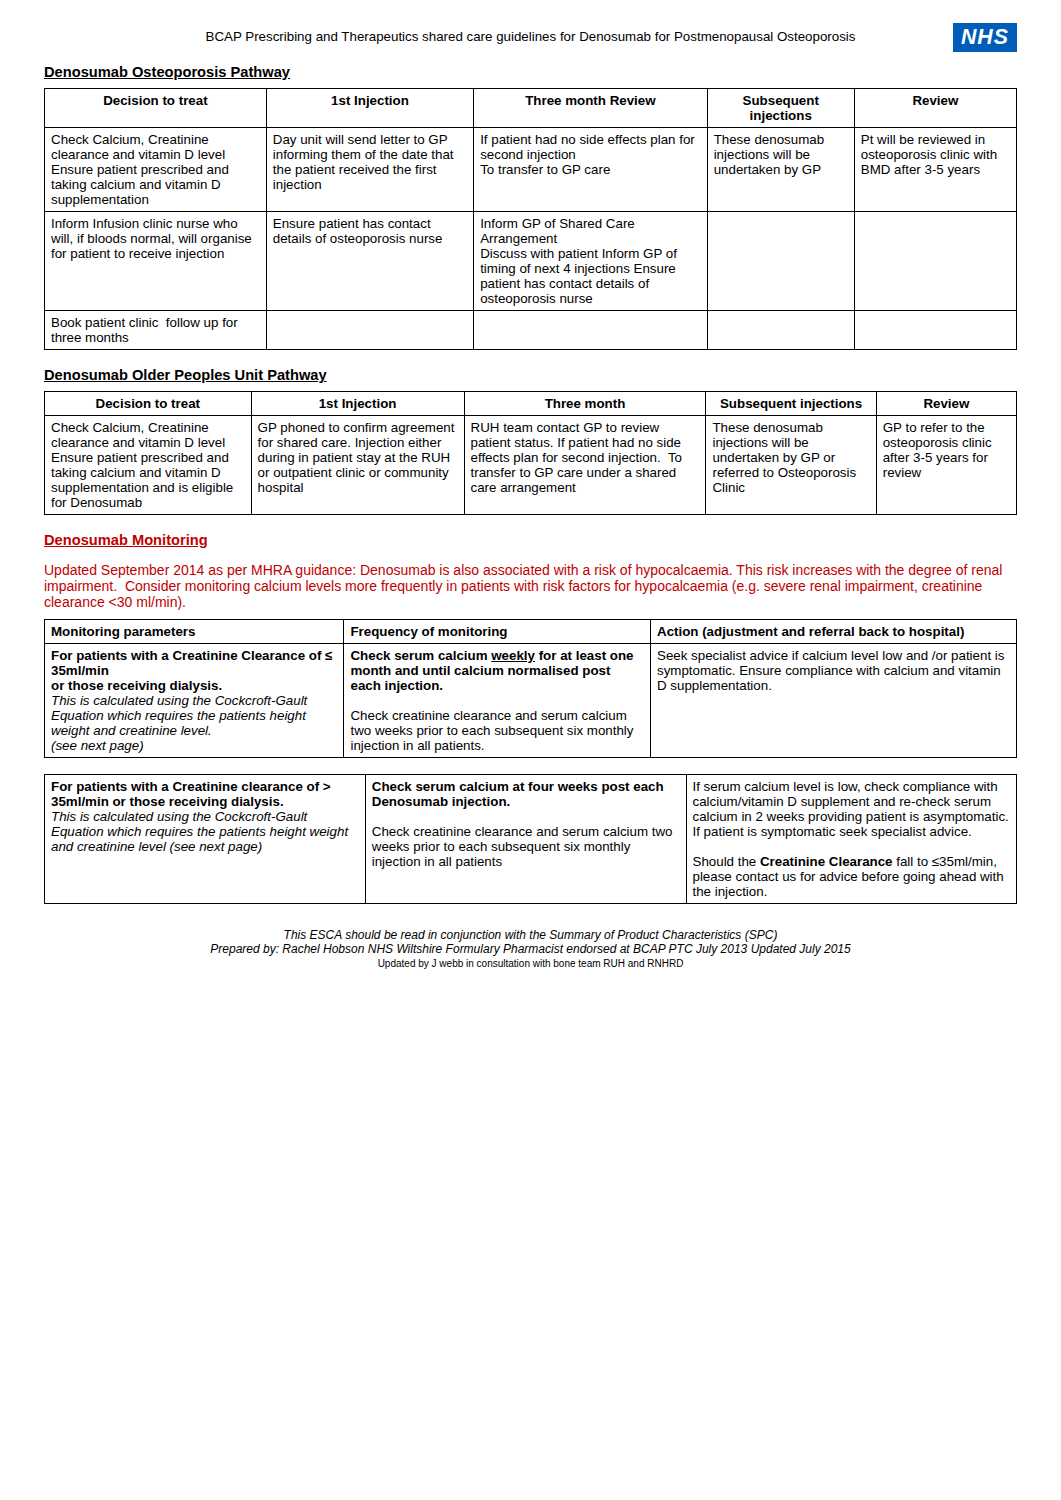BCAP Prescribing and Therapeutics shared care guidelines for Denosumab for Postmenopausal Osteoporosis NHS
Denosumab Osteoporosis Pathway
| Decision to treat | 1st Injection | Three month Review | Subsequent injections | Review |
| --- | --- | --- | --- | --- |
| Check Calcium, Creatinine clearance and vitamin D level Ensure patient prescribed and taking calcium and vitamin D supplementation | Day unit will send letter to GP informing them of the date that the patient received the first injection | If patient had no side effects plan for second injection To transfer to GP care | These denosumab injections will be undertaken by GP | Pt will be reviewed in osteoporosis clinic with BMD after 3-5 years |
| Inform Infusion clinic nurse who will, if bloods normal, will organise for patient to receive injection | Ensure patient has contact details of osteoporosis nurse | Inform GP of Shared Care Arrangement Discuss with patient Inform GP of timing of next 4 injections Ensure patient has contact details of osteoporosis nurse | | |
| Book patient clinic follow up for three months | | | | |
Denosumab Older Peoples Unit Pathway
| Decision to treat | 1st Injection | Three month | Subsequent injections | Review |
| --- | --- | --- | --- | --- |
| Check Calcium, Creatinine clearance and vitamin D level Ensure patient prescribed and taking calcium and vitamin D supplementation and is eligible for Denosumab | GP phoned to confirm agreement for shared care. Injection either during in patient stay at the RUH or outpatient clinic or community hospital | RUH team contact GP to review patient status. If patient had no side effects plan for second injection. To transfer to GP care under a shared care arrangement | These denosumab injections will be undertaken by GP or referred to Osteoporosis Clinic | GP to refer to the osteoporosis clinic after 3-5 years for review |
Denosumab Monitoring
Updated September 2014 as per MHRA guidance: Denosumab is also associated with a risk of hypocalcaemia. This risk increases with the degree of renal impairment. Consider monitoring calcium levels more frequently in patients with risk factors for hypocalcaemia (e.g. severe renal impairment, creatinine clearance <30 ml/min).
| Monitoring parameters | Frequency of monitoring | Action (adjustment and referral back to hospital) |
| --- | --- | --- |
| For patients with a Creatinine Clearance of ≤ 35ml/min or those receiving dialysis. This is calculated using the Cockcroft-Gault Equation which requires the patients height weight and creatinine level. (see next page) | Check serum calcium weekly for at least one month and until calcium normalised post each injection. Check creatinine clearance and serum calcium two weeks prior to each subsequent six monthly injection in all patients. | Seek specialist advice if calcium level low and /or patient is symptomatic. Ensure compliance with calcium and vitamin D supplementation. |
| For patients with a Creatinine clearance of > 35ml/min or those receiving dialysis. This is calculated using the Cockcroft-Gault Equation which requires the patients height weight and creatinine level (see next page) | Check serum calcium at four weeks post each Denosumab injection. Check creatinine clearance and serum calcium two weeks prior to each subsequent six monthly injection in all patients | If serum calcium level is low, check compliance with calcium/vitamin D supplement and re-check serum calcium in 2 weeks providing patient is asymptomatic. If patient is symptomatic seek specialist advice. Should the Creatinine Clearance fall to ≤35ml/min, please contact us for advice before going ahead with the injection. |
This ESCA should be read in conjunction with the Summary of Product Characteristics (SPC)
Prepared by: Rachel Hobson NHS Wiltshire Formulary Pharmacist endorsed at BCAP PTC July 2013 Updated July 2015
Updated by J webb in consultation with bone team RUH and RNHRD